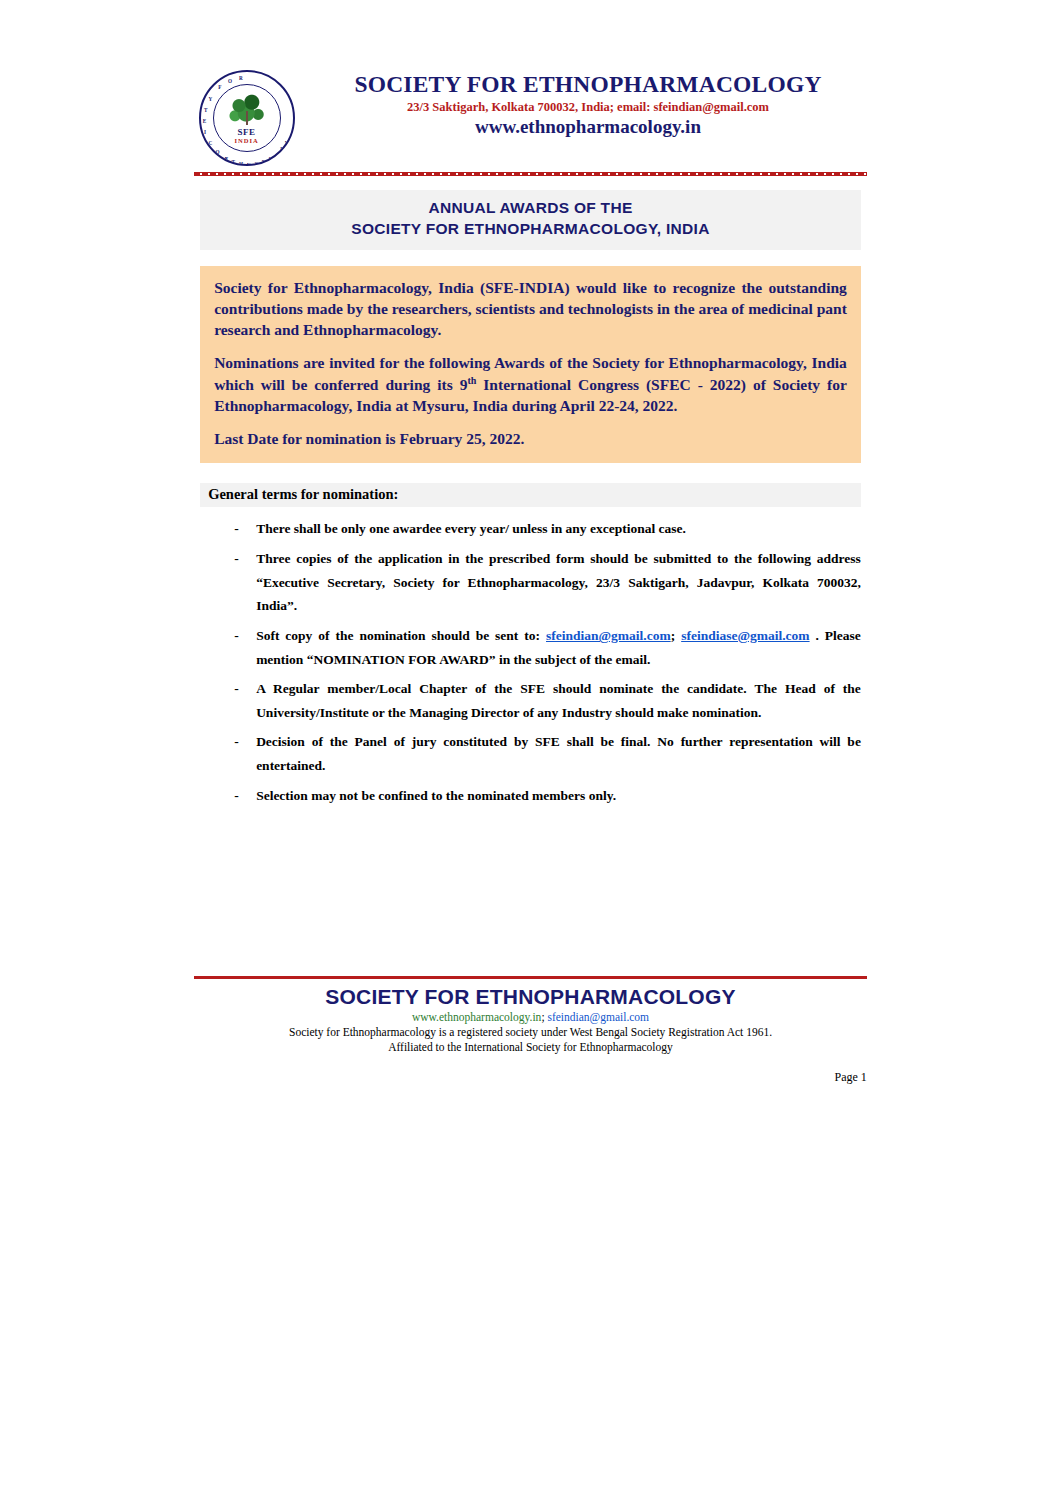S O C I E T Y F O R E T H N O P H A R M
SFE
INDIA
SOCIETY FOR ETHNOPHARMACOLOGY
23/3 Saktigarh, Kolkata 700032, India; email: sfeindian@gmail.com
www.ethnopharmacology.in
ANNUAL AWARDS OF THE
SOCIETY FOR ETHNOPHARMACOLOGY, INDIA
Society for Ethnopharmacology, India (SFE-INDIA) would like to recognize the outstanding contributions made by the researchers, scientists and technologists in the area of medicinal pant research and Ethnopharmacology.
Nominations are invited for the following Awards of the Society for Ethnopharmacology, India which will be conferred during its 9th International Congress (SFEC - 2022) of Society for Ethnopharmacology, India at Mysuru, India during April 22-24, 2022.
Last Date for nomination is February 25, 2022.
General terms for nomination:
There shall be only one awardee every year/ unless in any exceptional case.
Three copies of the application in the prescribed form should be submitted to the following address “Executive Secretary, Society for Ethnopharmacology, 23/3 Saktigarh, Jadavpur, Kolkata 700032, India”.
Soft copy of the nomination should be sent to: sfeindian@gmail.com; sfeindiase@gmail.com . Please mention “NOMINATION FOR AWARD” in the subject of the email.
A Regular member/Local Chapter of the SFE should nominate the candidate. The Head of the University/Institute or the Managing Director of any Industry should make nomination.
Decision of the Panel of jury constituted by SFE shall be final. No further representation will be entertained.
Selection may not be confined to the nominated members only.
SOCIETY FOR ETHNOPHARMACOLOGY
www.ethnopharmacology.in; sfeindian@gmail.com
Society for Ethnopharmacology is a registered society under West Bengal Society Registration Act 1961.
Affiliated to the International Society for Ethnopharmacology
Page 1